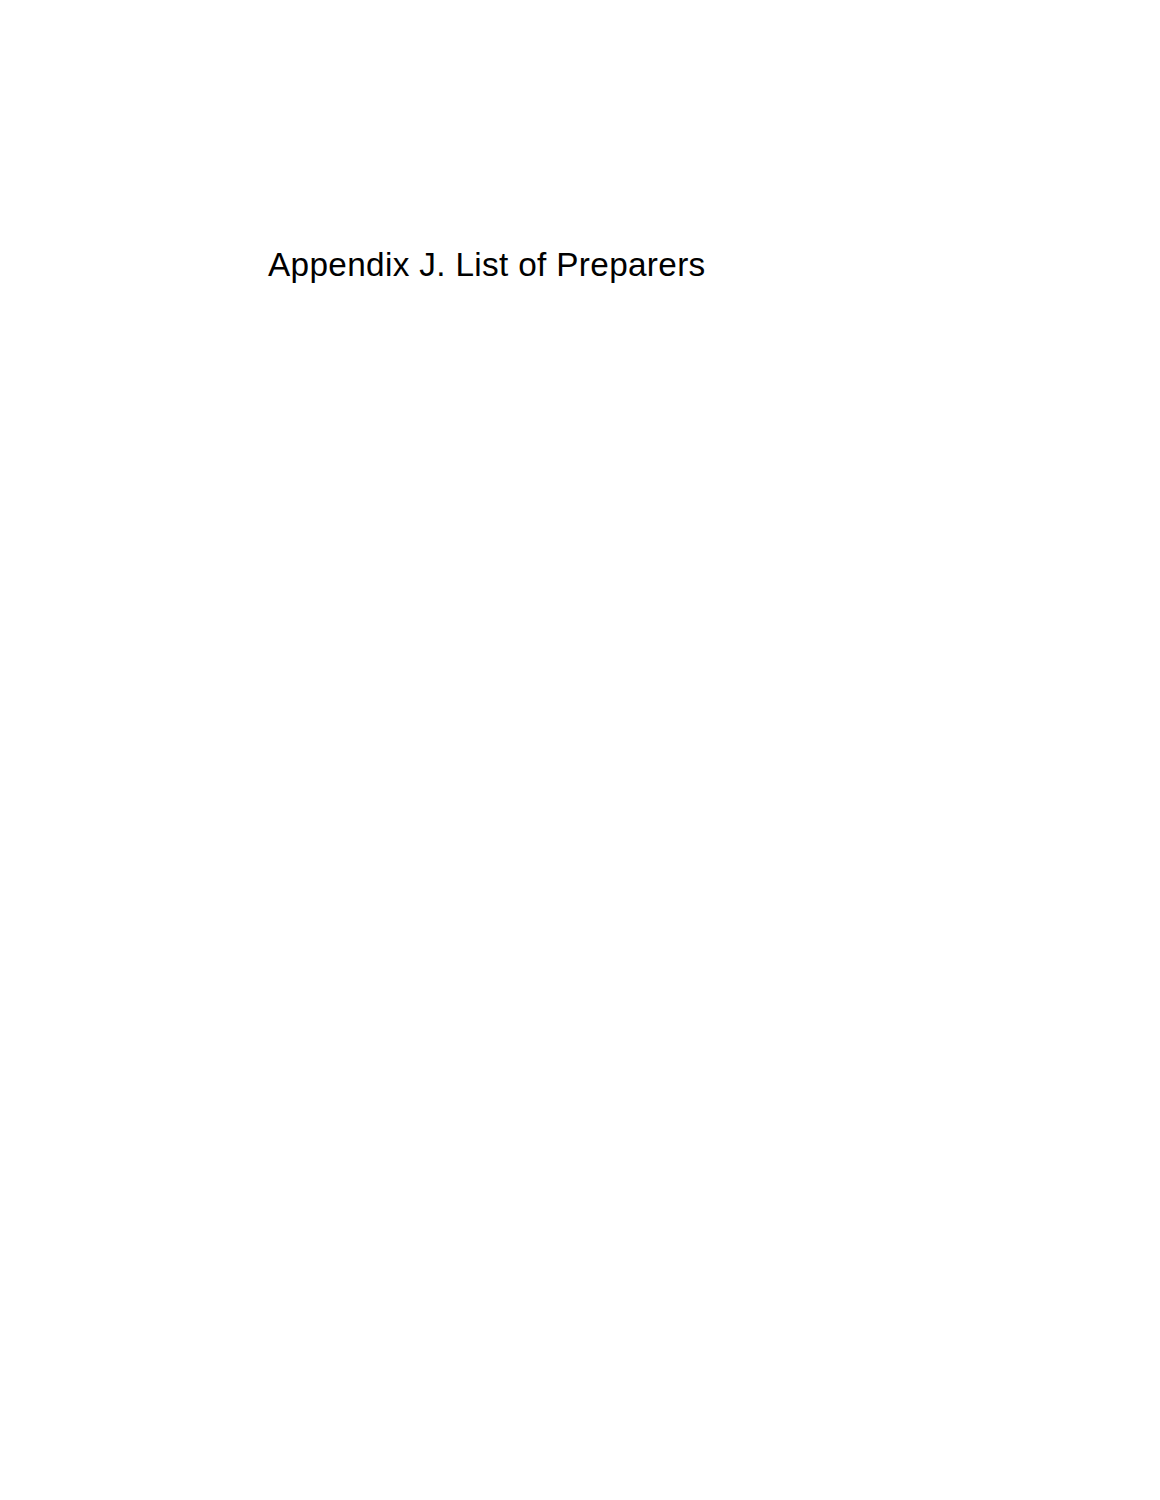Appendix J. List of Preparers